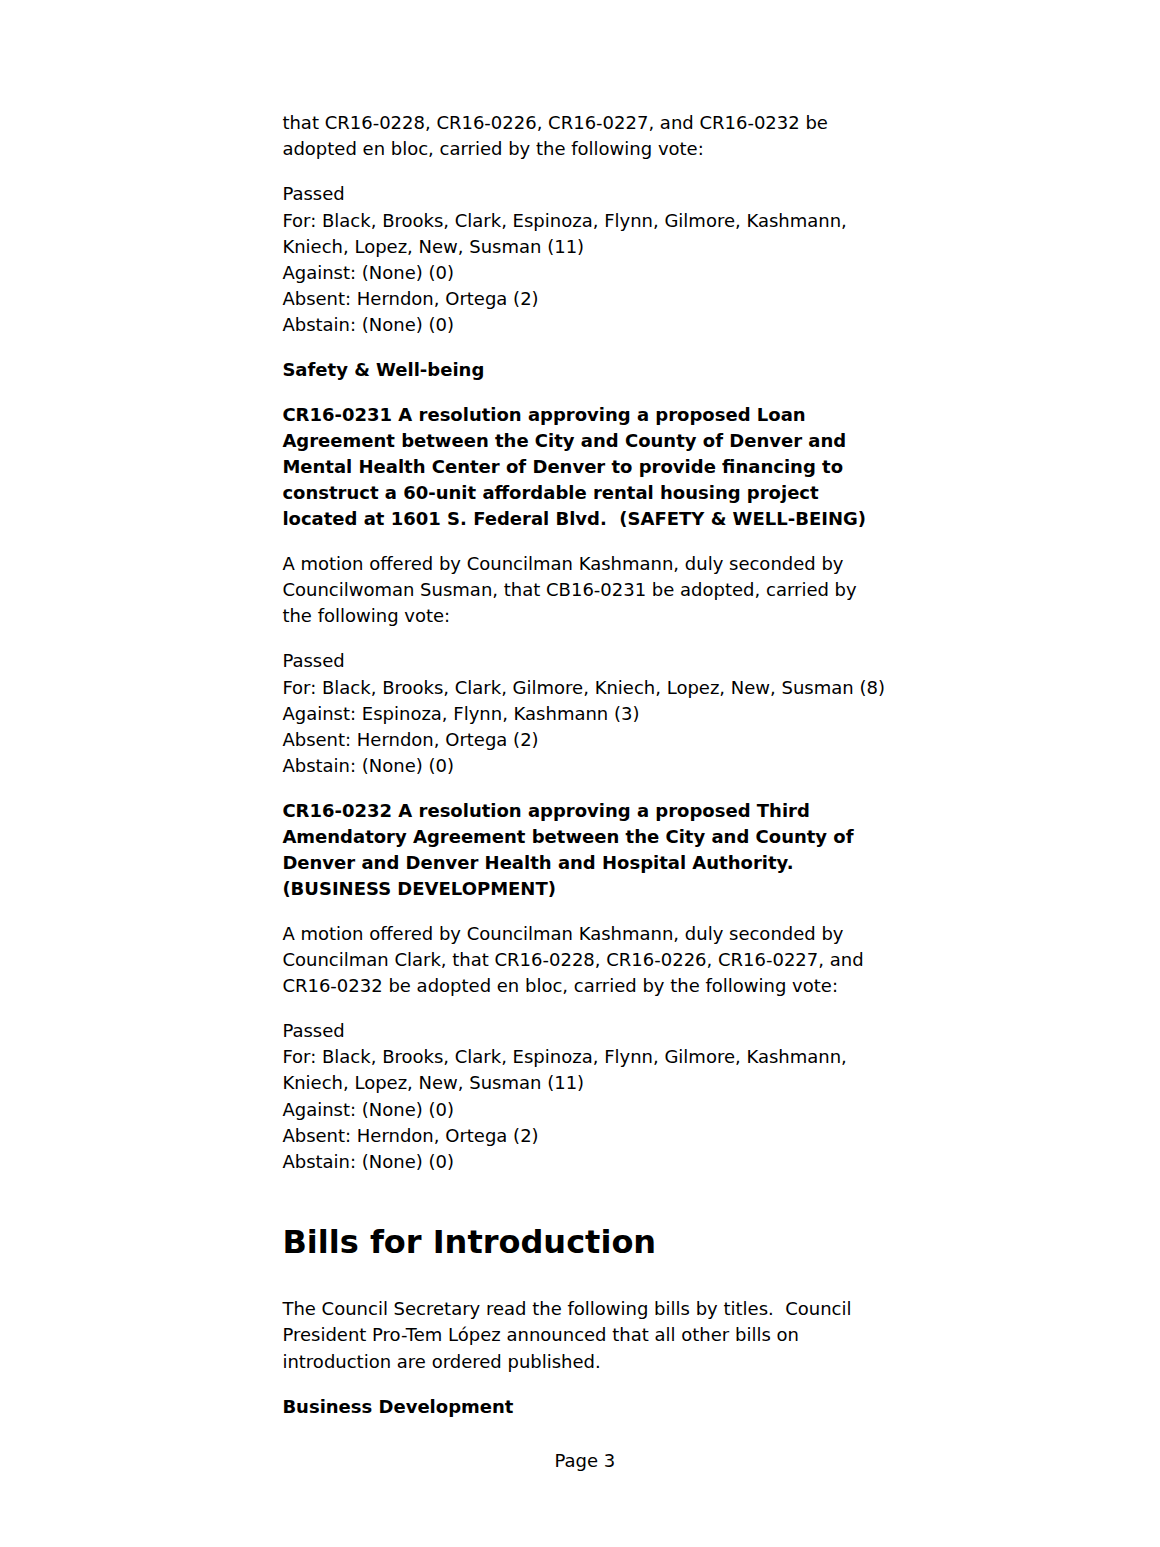that CR16-0228, CR16-0226, CR16-0227, and CR16-0232 be adopted en bloc, carried by the following vote:
Passed
For: Black, Brooks, Clark, Espinoza, Flynn, Gilmore, Kashmann, Kniech, Lopez, New, Susman (11)
Against: (None) (0)
Absent: Herndon, Ortega (2)
Abstain: (None) (0)
Safety & Well-being
CR16-0231 A resolution approving a proposed Loan Agreement between the City and County of Denver and Mental Health Center of Denver to provide financing to construct a 60-unit affordable rental housing project located at 1601 S. Federal Blvd. (SAFETY & WELL-BEING)
A motion offered by Councilman Kashmann, duly seconded by Councilwoman Susman, that CB16-0231 be adopted, carried by the following vote:
Passed
For: Black, Brooks, Clark, Gilmore, Kniech, Lopez, New, Susman (8)
Against: Espinoza, Flynn, Kashmann (3)
Absent: Herndon, Ortega (2)
Abstain: (None) (0)
CR16-0232 A resolution approving a proposed Third Amendatory Agreement between the City and County of Denver and Denver Health and Hospital Authority. (BUSINESS DEVELOPMENT)
A motion offered by Councilman Kashmann, duly seconded by Councilman Clark, that CR16-0228, CR16-0226, CR16-0227, and CR16-0232 be adopted en bloc, carried by the following vote:
Passed
For: Black, Brooks, Clark, Espinoza, Flynn, Gilmore, Kashmann, Kniech, Lopez, New, Susman (11)
Against: (None) (0)
Absent: Herndon, Ortega (2)
Abstain: (None) (0)
Bills for Introduction
The Council Secretary read the following bills by titles. Council President Pro-Tem López announced that all other bills on introduction are ordered published.
Business Development
Page 3